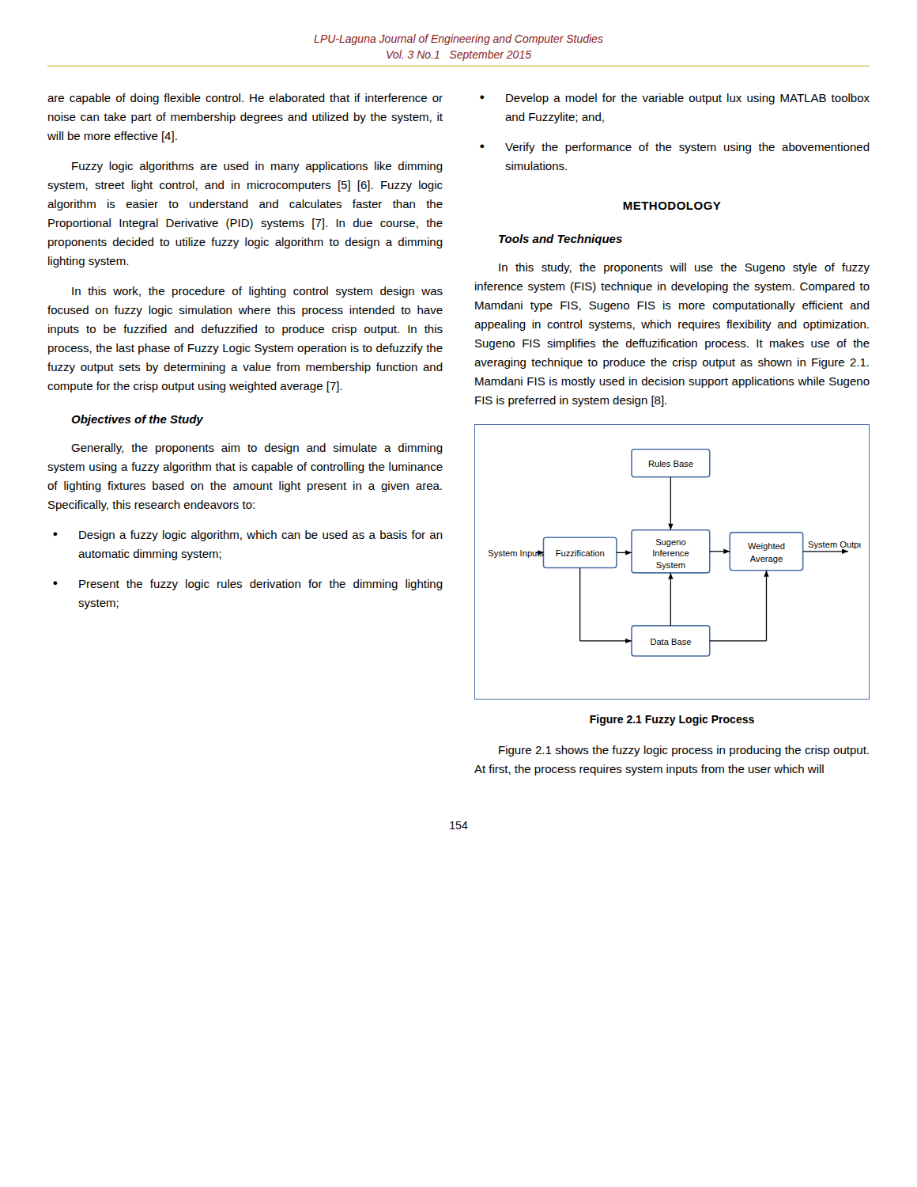LPU-Laguna Journal of Engineering and Computer Studies
Vol. 3 No.1 September 2015
are capable of doing flexible control. He elaborated that if interference or noise can take part of membership degrees and utilized by the system, it will be more effective [4].
Fuzzy logic algorithms are used in many applications like dimming system, street light control, and in microcomputers [5] [6]. Fuzzy logic algorithm is easier to understand and calculates faster than the Proportional Integral Derivative (PID) systems [7]. In due course, the proponents decided to utilize fuzzy logic algorithm to design a dimming lighting system.
In this work, the procedure of lighting control system design was focused on fuzzy logic simulation where this process intended to have inputs to be fuzzified and defuzzified to produce crisp output. In this process, the last phase of Fuzzy Logic System operation is to defuzzify the fuzzy output sets by determining a value from membership function and compute for the crisp output using weighted average [7].
Objectives of the Study
Generally, the proponents aim to design and simulate a dimming system using a fuzzy algorithm that is capable of controlling the luminance of lighting fixtures based on the amount light present in a given area. Specifically, this research endeavors to:
Design a fuzzy logic algorithm, which can be used as a basis for an automatic dimming system;
Present the fuzzy logic rules derivation for the dimming lighting system;
Develop a model for the variable output lux using MATLAB toolbox and Fuzzylite; and,
Verify the performance of the system using the abovementioned simulations.
METHODOLOGY
Tools and Techniques
In this study, the proponents will use the Sugeno style of fuzzy inference system (FIS) technique in developing the system. Compared to Mamdani type FIS, Sugeno FIS is more computationally efficient and appealing in control systems, which requires flexibility and optimization. Sugeno FIS simplifies the deffuzification process. It makes use of the averaging technique to produce the crisp output as shown in Figure 2.1. Mamdani FIS is mostly used in decision support applications while Sugeno FIS is preferred in system design [8].
Rules Base Fuzzification Sugeno Inference System Weighted Average Data Base System Inputs System Outputs
Figure 2.1 Fuzzy Logic Process
Figure 2.1 shows the fuzzy logic process in producing the crisp output. At first, the process requires system inputs from the user which will
154